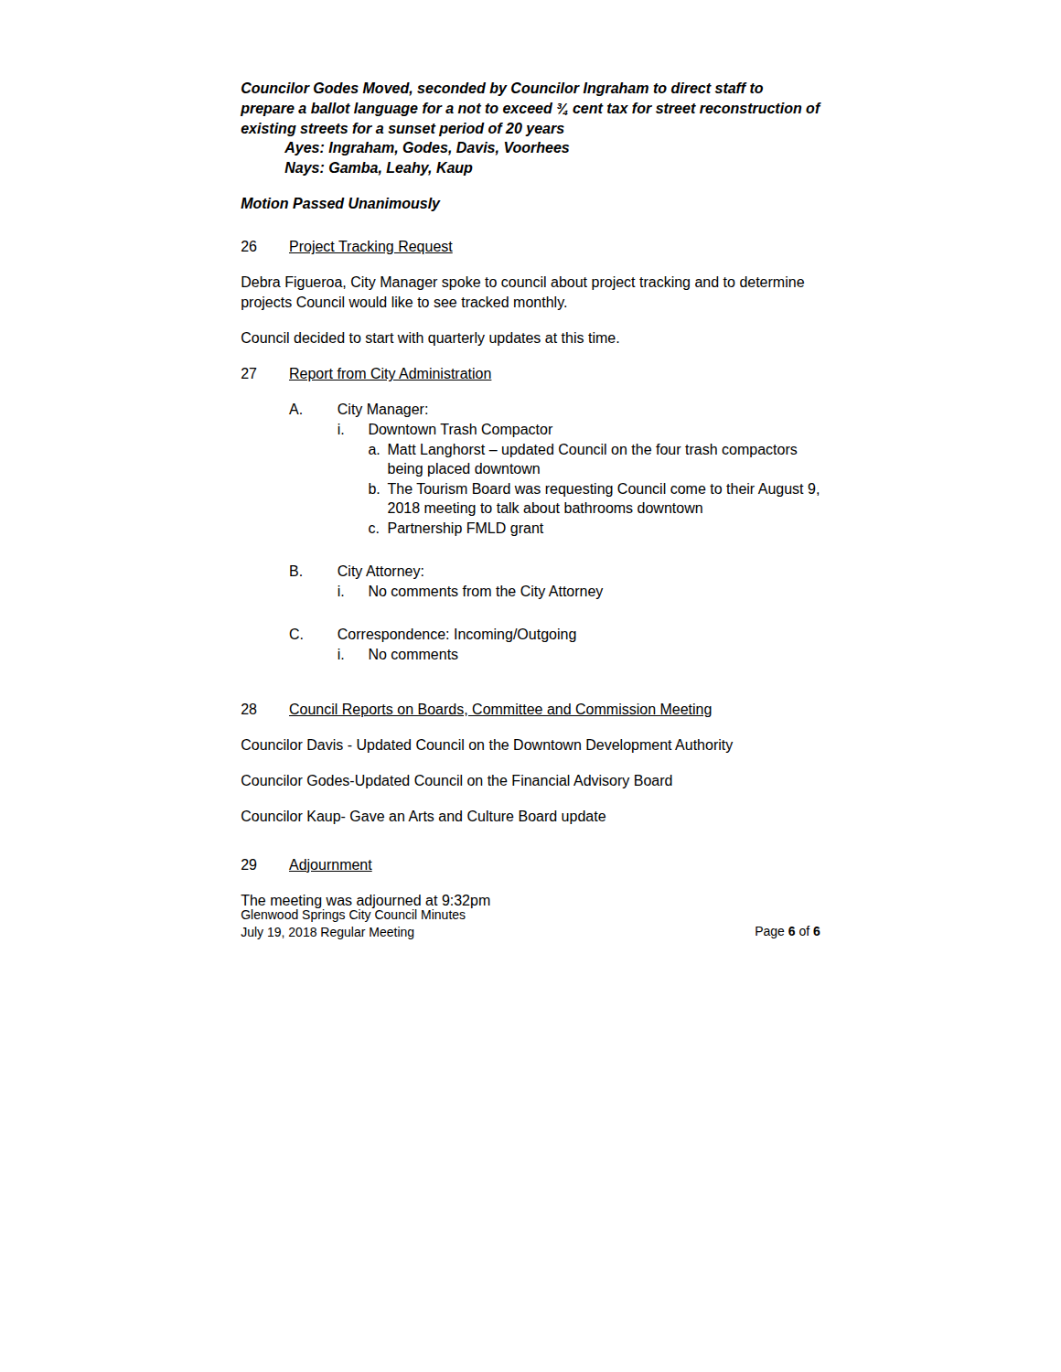Councilor Godes Moved, seconded by Councilor Ingraham to direct staff to prepare a ballot language for a not to exceed ¾ cent tax for street reconstruction of existing streets for a sunset period of 20 years
Ayes: Ingraham, Godes, Davis, Voorhees
Nays: Gamba, Leahy, Kaup
Motion Passed Unanimously
26 Project Tracking Request
Debra Figueroa, City Manager spoke to council about project tracking and to determine projects Council would like to see tracked monthly.
Council decided to start with quarterly updates at this time.
27 Report from City Administration
A.
City Manager:
i.
Downtown Trash Compactor
a.
Matt Langhorst – updated Council on the four trash compactors being placed downtown
b.
The Tourism Board was requesting Council come to their August 9, 2018 meeting to talk about bathrooms downtown
c.
Partnership FMLD grant
B.
City Attorney:
i.
No comments from the City Attorney
C.
Correspondence: Incoming/Outgoing
i.
No comments
28 Council Reports on Boards, Committee and Commission Meeting
Councilor Davis - Updated Council on the Downtown Development Authority
Councilor Godes-Updated Council on the Financial Advisory Board
Councilor Kaup- Gave an Arts and Culture Board update
29 Adjournment
The meeting was adjourned at 9:32pm
Glenwood Springs City Council Minutes
July 19, 2018 Regular Meeting
Page 6 of 6